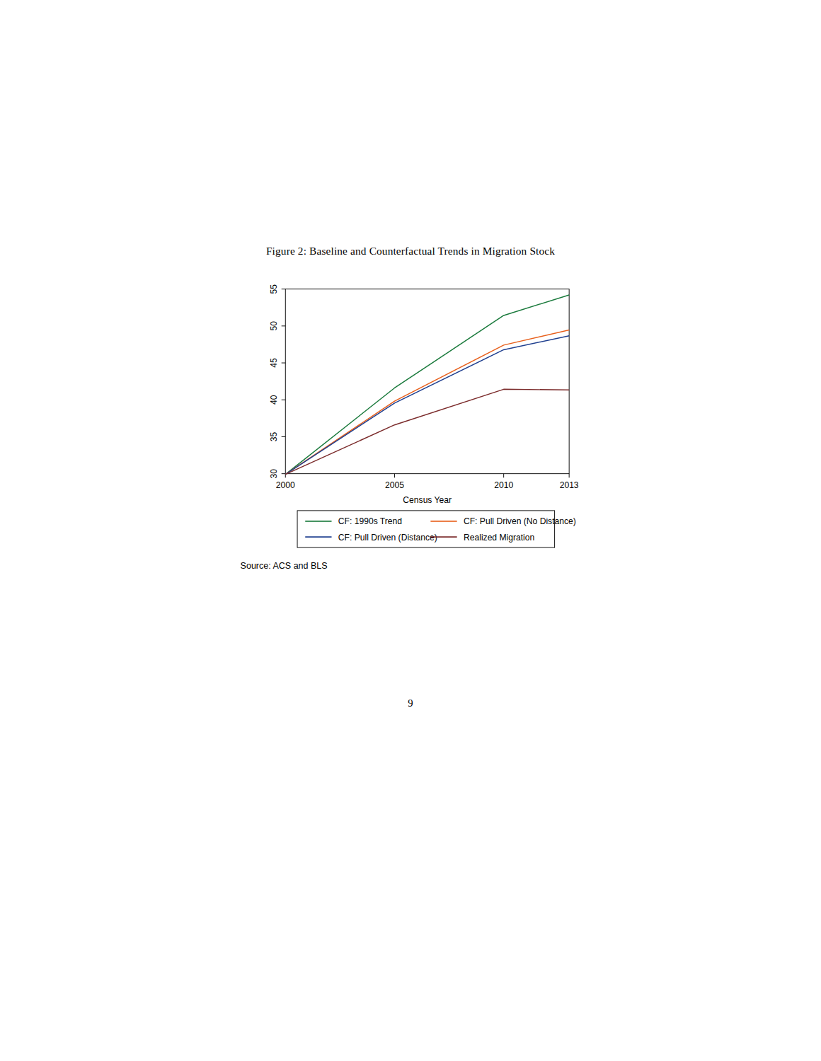Figure 2: Baseline and Counterfactual Trends in Migration Stock
Baseline and Counterfactual Trends in Migration Stock 30 35 40 45 50 55 2000 2005 2010 2013 Census Year CF: 1990s Trend CF: Pull Driven (No Distance) CF: Pull Driven (Distance) Realized Migration
Source: ACS and BLS
9